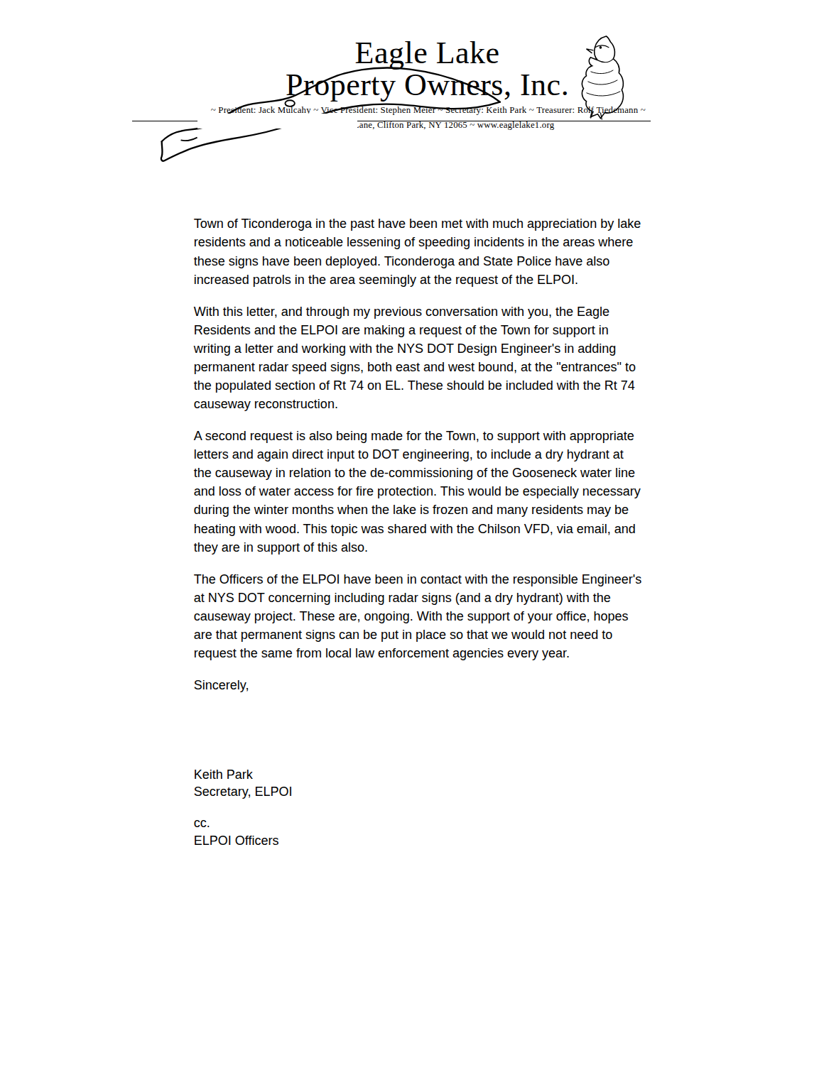Eagle Lake Property Owners, Inc.
~ President: Jack Mulcahy ~ Vice President: Stephen Meier ~ Secretary: Keith Park ~ Treasurer: Rolf Tiedemann ~
31 Barkwood Lane, Clifton Park, NY 12065 ~ www.eaglelake1.org
Town of Ticonderoga in the past have been met with much appreciation by lake residents and a noticeable lessening of speeding incidents in the areas where these signs have been deployed. Ticonderoga and State Police have also increased patrols in the area seemingly at the request of the ELPOI.
With this letter, and through my previous conversation with you, the Eagle Residents and the ELPOI are making a request of the Town for support in writing a letter and working with the NYS DOT Design Engineer's in adding permanent radar speed signs, both east and west bound, at the "entrances" to the populated section of Rt 74 on EL. These should be included with the Rt 74 causeway reconstruction.
A second request is also being made for the Town, to support with appropriate letters and again direct input to DOT engineering, to include a dry hydrant at the causeway in relation to the de-commissioning of the Gooseneck water line and loss of water access for fire protection. This would be especially necessary during the winter months when the lake is frozen and many residents may be heating with wood. This topic was shared with the Chilson VFD, via email, and they are in support of this also.
The Officers of the ELPOI have been in contact with the responsible Engineer's at NYS DOT concerning including radar signs (and a dry hydrant) with the causeway project. These are, ongoing. With the support of your office, hopes are that permanent signs can be put in place so that we would not need to request the same from local law enforcement agencies every year.
Sincerely,
Keith Park
Secretary, ELPOI
cc.
ELPOI Officers